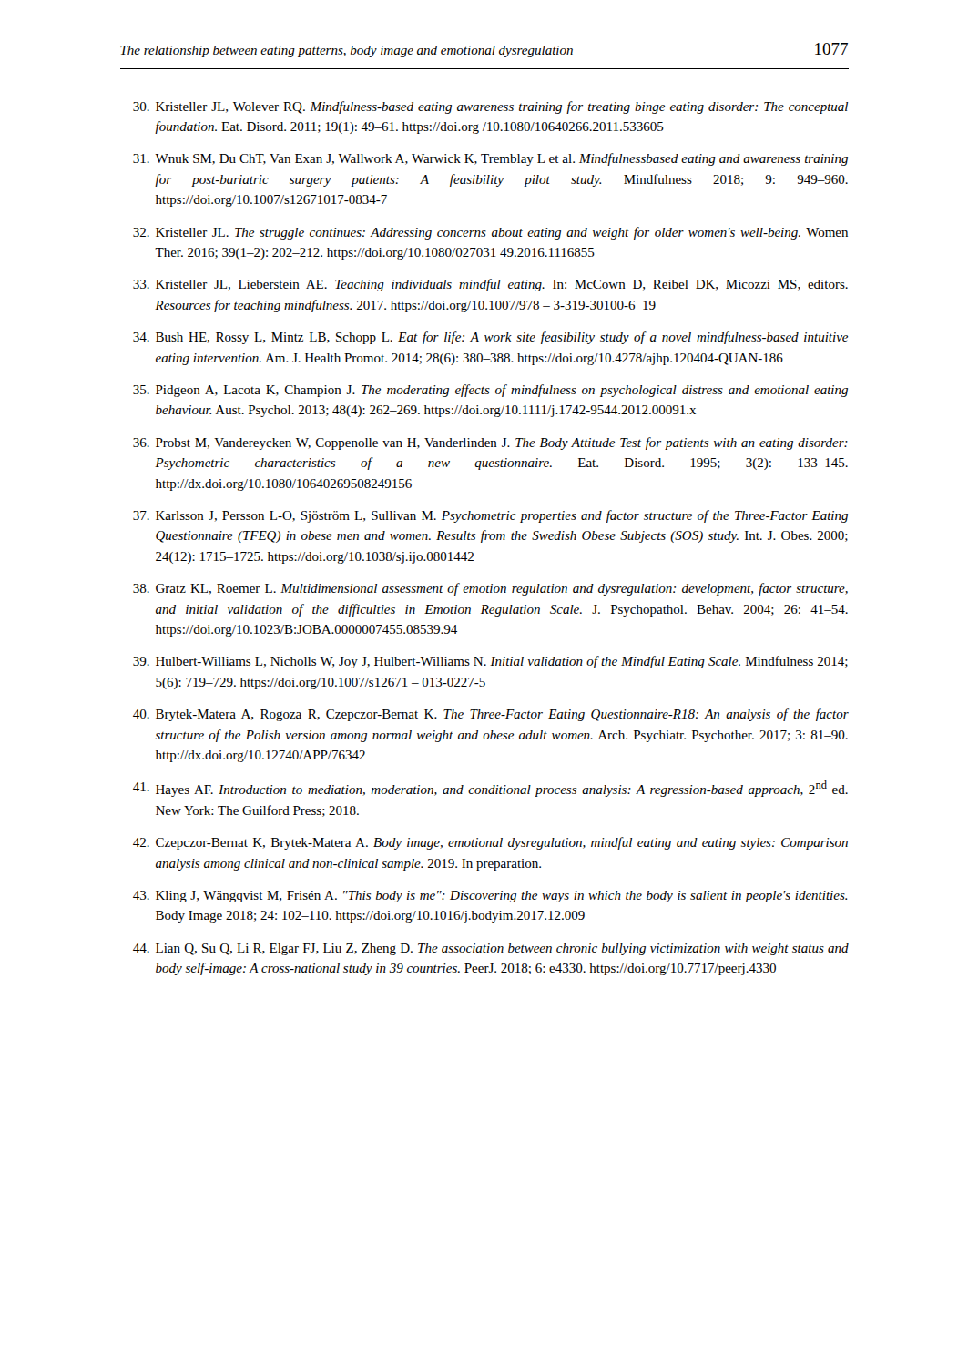The relationship between eating patterns, body image and emotional dysregulation 1077
30 Kristeller JL, Wolever RQ. Mindfulness-based eating awareness training for treating binge eating disorder: The conceptual foundation. Eat. Disord. 2011; 19(1): 49–61. https://doi.org /10.1080/10640266.2011.533605
31 Wnuk SM, Du ChT, Van Exan J, Wallwork A, Warwick K, Tremblay L et al. Mindfulnessbased eating and awareness training for post-bariatric surgery patients: A feasibility pilot study. Mindfulness 2018; 9: 949–960. https://doi.org/10.1007/s12671017-0834-7
32 Kristeller JL. The struggle continues: Addressing concerns about eating and weight for older women's well-being. Women Ther. 2016; 39(1–2): 202–212. https://doi.org/10.1080/027031 49.2016.1116855
33 Kristeller JL, Lieberstein AE. Teaching individuals mindful eating. In: McCown D, Reibel DK, Micozzi MS, editors. Resources for teaching mindfulness. 2017. https://doi.org/10.1007/978 – 3-319-30100-6_19
34 Bush HE, Rossy L, Mintz LB, Schopp L. Eat for life: A work site feasibility study of a novel mindfulness-based intuitive eating intervention. Am. J. Health Promot. 2014; 28(6): 380–388. https://doi.org/10.4278/ajhp.120404-QUAN-186
35 Pidgeon A, Lacota K, Champion J. The moderating effects of mindfulness on psychological distress and emotional eating behaviour. Aust. Psychol. 2013; 48(4): 262–269. https://doi.org/10.1111/j.1742-9544.2012.00091.x
36 Probst M, Vandereycken W, Coppenolle van H, Vanderlinden J. The Body Attitude Test for patients with an eating disorder: Psychometric characteristics of a new questionnaire. Eat. Disord. 1995; 3(2): 133–145. http://dx.doi.org/10.1080/10640269508249156
37 Karlsson J, Persson L-O, Sjöström L, Sullivan M. Psychometric properties and factor structure of the Three-Factor Eating Questionnaire (TFEQ) in obese men and women. Results from the Swedish Obese Subjects (SOS) study. Int. J. Obes. 2000; 24(12): 1715–1725. https://doi.org/10.1038/sj.ijo.0801442
38 Gratz KL, Roemer L. Multidimensional assessment of emotion regulation and dysregulation: development, factor structure, and initial validation of the difficulties in Emotion Regulation Scale. J. Psychopathol. Behav. 2004; 26: 41–54. https://doi.org/10.1023/B:JOBA.0000007455.08539.94
39 Hulbert-Williams L, Nicholls W, Joy J, Hulbert-Williams N. Initial validation of the Mindful Eating Scale. Mindfulness 2014; 5(6): 719–729. https://doi.org/10.1007/s12671 – 013-0227-5
40 Brytek-Matera A, Rogoza R, Czepczor-Bernat K. The Three-Factor Eating Questionnaire-R18: An analysis of the factor structure of the Polish version among normal weight and obese adult women. Arch. Psychiatr. Psychother. 2017; 3: 81–90. http://dx.doi.org/10.12740/APP/76342
41 Hayes AF. Introduction to mediation, moderation, and conditional process analysis: A regression-based approach, 2nd ed. New York: The Guilford Press; 2018.
42 Czepczor-Bernat K, Brytek-Matera A. Body image, emotional dysregulation, mindful eating and eating styles: Comparison analysis among clinical and non-clinical sample. 2019. In preparation.
43 Kling J, Wängqvist M, Frisén A. "This body is me": Discovering the ways in which the body is salient in people's identities. Body Image 2018; 24: 102–110. https://doi.org/10.1016/j.bodyim.2017.12.009
44 Lian Q, Su Q, Li R, Elgar FJ, Liu Z, Zheng D. The association between chronic bullying victimization with weight status and body self-image: A cross-national study in 39 countries. PeerJ. 2018; 6: e4330. https://doi.org/10.7717/peerj.4330